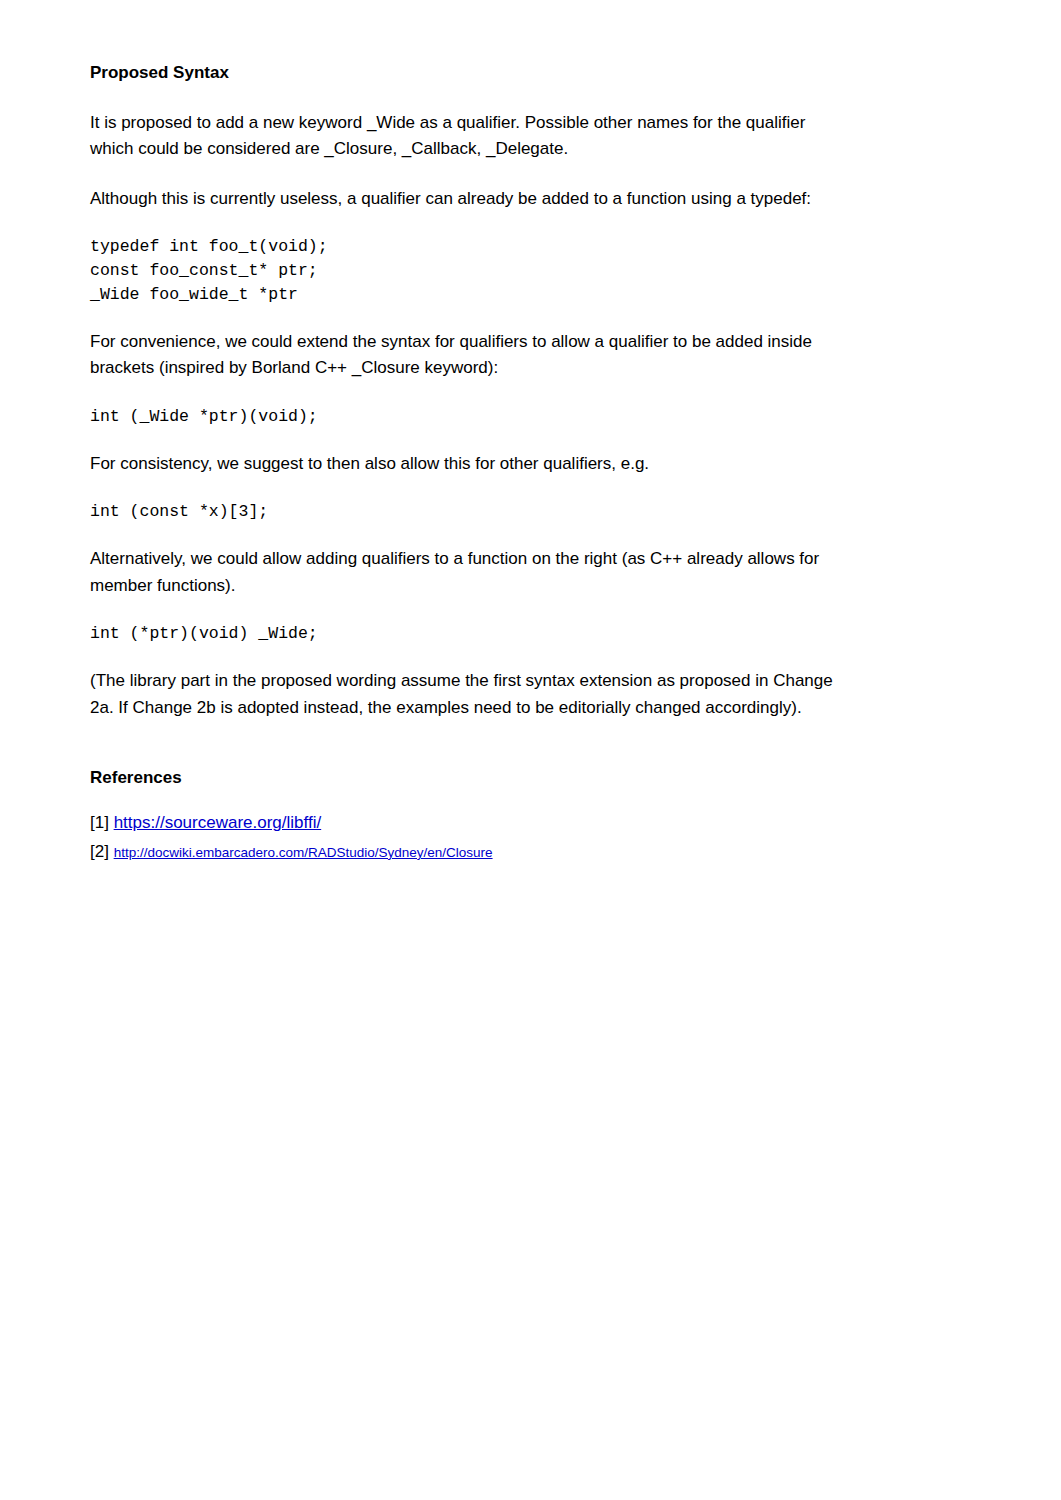Proposed Syntax
It is proposed to add a new keyword _Wide as a qualifier. Possible other names for the qualifier which could be considered are _Closure, _Callback, _Delegate.
Although this is currently useless, a qualifier can already be added to a function using a typedef:
typedef int foo_t(void);
const foo_const_t* ptr;
_Wide foo_wide_t *ptr
For convenience, we could extend the syntax for qualifiers to allow a qualifier to be added inside brackets (inspired by Borland C++ _Closure keyword):
int (_Wide *ptr)(void);
For consistency, we suggest to then also allow this for other qualifiers, e.g.
int (const *x)[3];
Alternatively, we could allow adding qualifiers to a function on the right (as C++ already allows for member functions).
int (*ptr)(void) _Wide;
(The library part in the proposed wording assume the first syntax extension as proposed in Change 2a. If Change 2b is adopted instead, the examples need to be editorially changed accordingly).
References
[1] https://sourceware.org/libffi/
[2] http://docwiki.embarcadero.com/RADStudio/Sydney/en/Closure